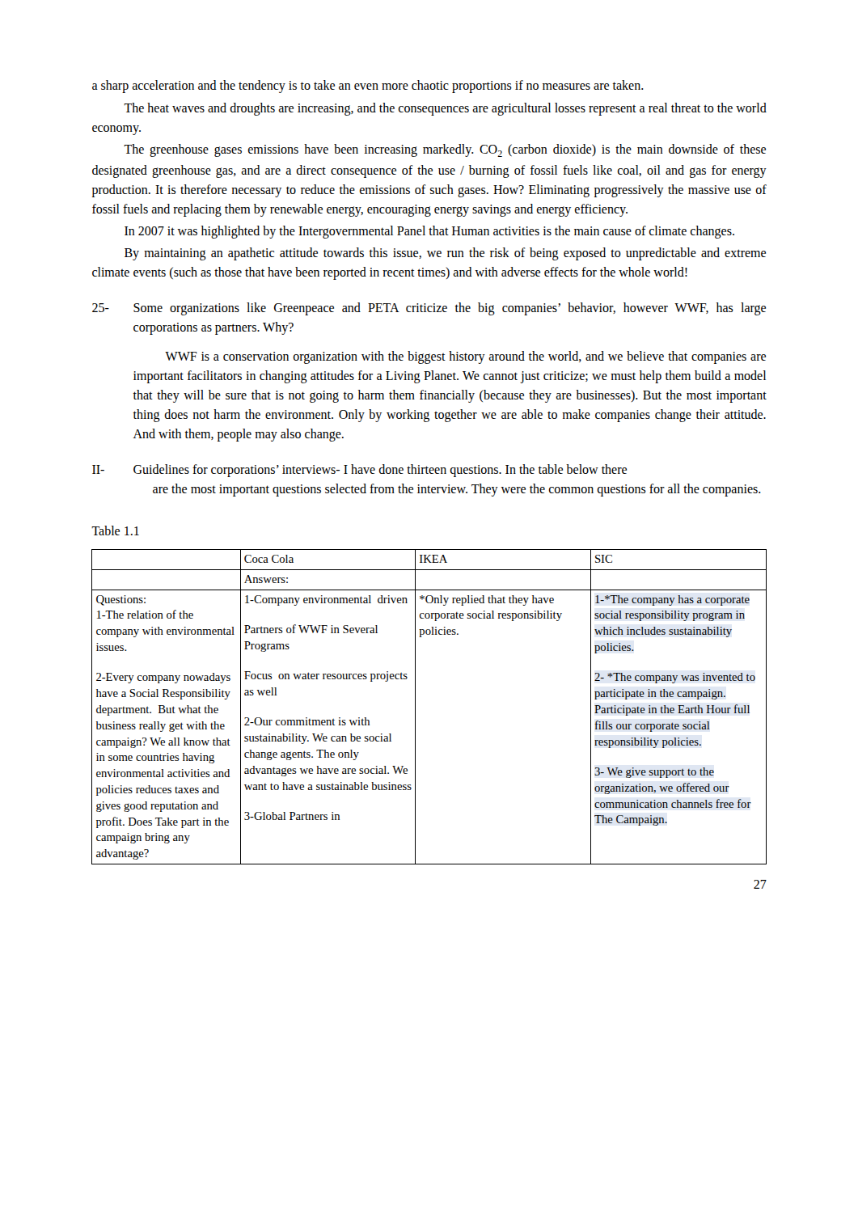a sharp acceleration and the tendency is to take an even more chaotic proportions if no measures are taken.
The heat waves and droughts are increasing, and the consequences are agricultural losses represent a real threat to the world economy.
The greenhouse gases emissions have been increasing markedly. CO2 (carbon dioxide) is the main downside of these designated greenhouse gas, and are a direct consequence of the use / burning of fossil fuels like coal, oil and gas for energy production. It is therefore necessary to reduce the emissions of such gases. How? Eliminating progressively the massive use of fossil fuels and replacing them by renewable energy, encouraging energy savings and energy efficiency.
In 2007 it was highlighted by the Intergovernmental Panel that Human activities is the main cause of climate changes.
By maintaining an apathetic attitude towards this issue, we run the risk of being exposed to unpredictable and extreme climate events (such as those that have been reported in recent times) and with adverse effects for the whole world!
25- Some organizations like Greenpeace and PETA criticize the big companies’ behavior, however WWF, has large corporations as partners. Why?
WWF is a conservation organization with the biggest history around the world, and we believe that companies are important facilitators in changing attitudes for a Living Planet. We cannot just criticize; we must help them build a model that they will be sure that is not going to harm them financially (because they are businesses). But the most important thing does not harm the environment. Only by working together we are able to make companies change their attitude. And with them, people may also change.
II- Guidelines for corporations’ interviews- I have done thirteen questions. In the table below there are the most important questions selected from the interview. They were the common questions for all the companies.
Table 1.1
| | Coca Cola | IKEA | SIC |
| | Answers: | | |
| Questions: 1-The relation of the company with environmental issues. 2-Every company nowadays have a Social Responsibility department. But what the business really get with the campaign? We all know that in some countries having environmental activities and policies reduces taxes and gives good reputation and profit. Does Take part in the campaign bring any advantage? | 1-Company environmental driven Partners of WWF in Several Programs Focus on water resources projects as well 2-Our commitment is with sustainability. We can be social change agents. The only advantages we have are social. We want to have a sustainable business 3-Global Partners in | *Only replied that they have corporate social responsibility policies. | 1-*The company has a corporate social responsibility program in which includes sustainability policies. 2- *The company was invented to participate in the campaign. Participate in the Earth Hour full fills our corporate social responsibility policies. 3- We give support to the organization, we offered our communication channels free for The Campaign. |
27